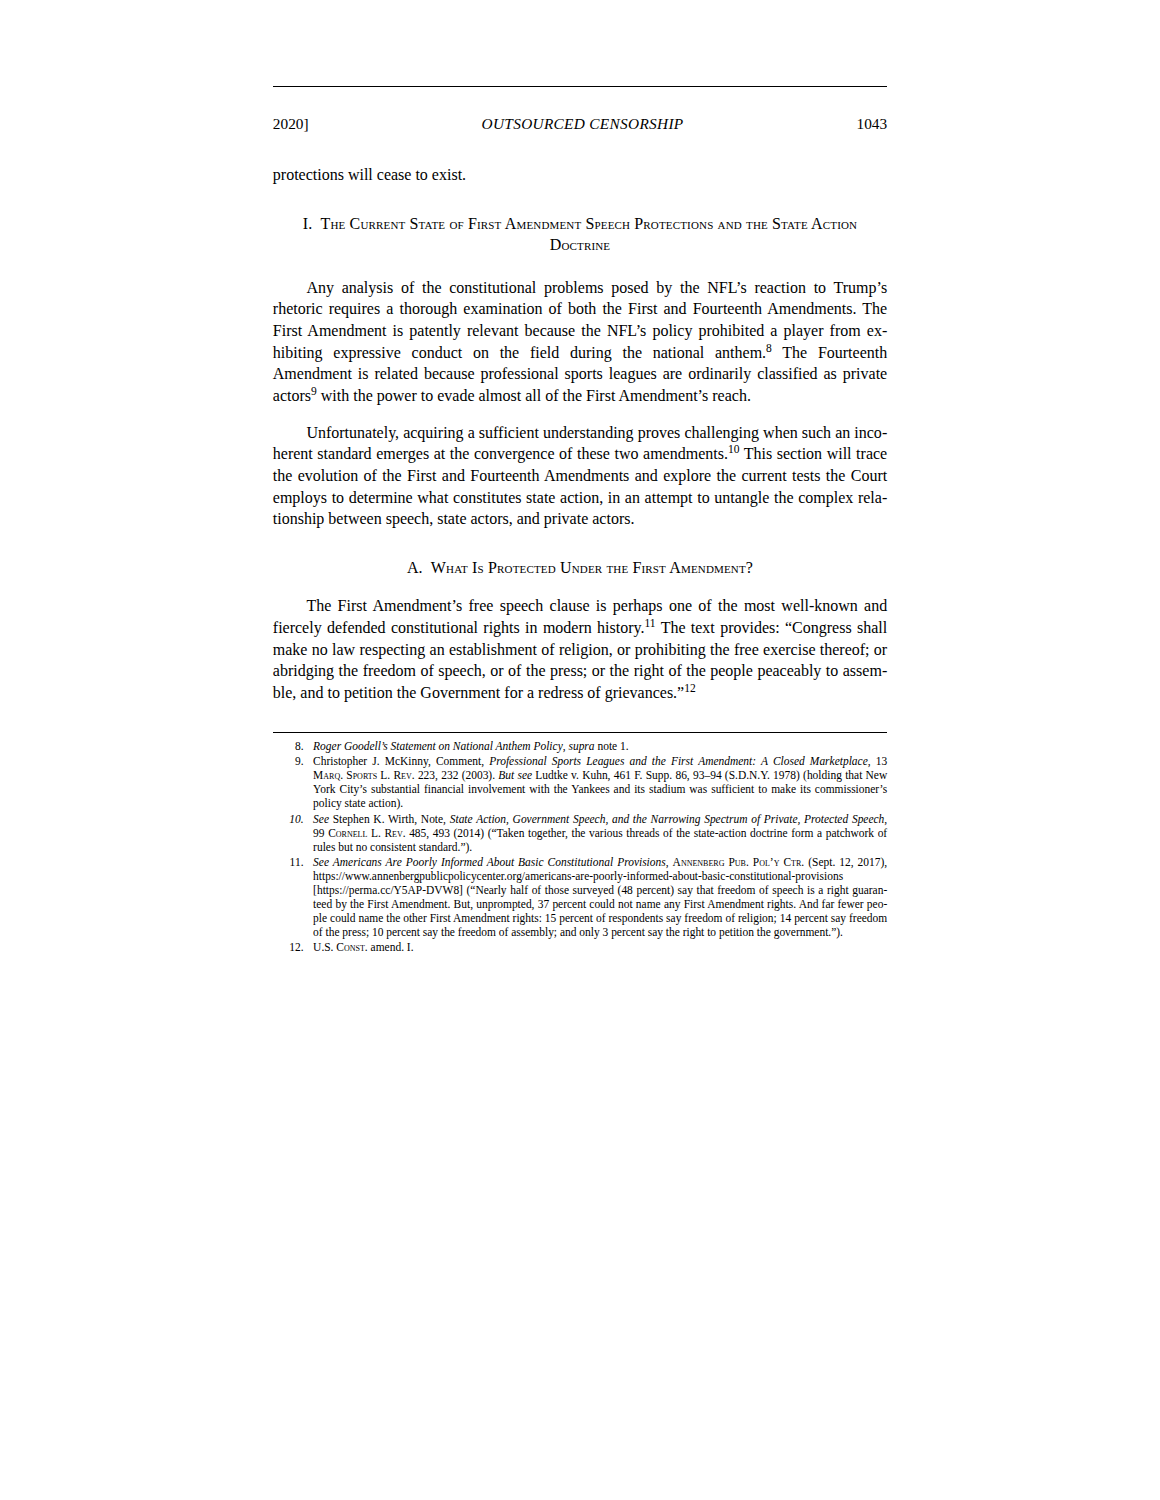2020] OUTSOURCED CENSORSHIP 1043
protections will cease to exist.
I. The Current State of First Amendment Speech Protections and the State Action Doctrine
Any analysis of the constitutional problems posed by the NFL’s reaction to Trump’s rhetoric requires a thorough examination of both the First and Fourteenth Amendments. The First Amendment is patently relevant because the NFL’s policy prohibited a player from exhibiting expressive conduct on the field during the national anthem.8 The Fourteenth Amendment is related because professional sports leagues are ordinarily classified as private actors9 with the power to evade almost all of the First Amendment’s reach.
Unfortunately, acquiring a sufficient understanding proves challenging when such an incoherent standard emerges at the convergence of these two amendments.10 This section will trace the evolution of the First and Fourteenth Amendments and explore the current tests the Court employs to determine what constitutes state action, in an attempt to untangle the complex relationship between speech, state actors, and private actors.
A. What Is Protected Under the First Amendment?
The First Amendment’s free speech clause is perhaps one of the most well-known and fiercely defended constitutional rights in modern history.11 The text provides: “Congress shall make no law respecting an establishment of religion, or prohibiting the free exercise thereof; or abridging the freedom of speech, or of the press; or the right of the people peaceably to assemble, and to petition the Government for a redress of grievances.”12
8.
Roger Goodell’s Statement on National Anthem Policy, supra note 1.
9.
Christopher J. McKinny, Comment, Professional Sports Leagues and the First Amendment: A Closed Marketplace, 13 Marq. Sports L. Rev. 223, 232 (2003). But see Ludtke v. Kuhn, 461 F. Supp. 86, 93–94 (S.D.N.Y. 1978) (holding that New York City’s substantial financial involvement with the Yankees and its stadium was sufficient to make its commissioner’s policy state action).
10.
See Stephen K. Wirth, Note, State Action, Government Speech, and the Narrowing Spectrum of Private, Protected Speech, 99 Cornell L. Rev. 485, 493 (2014) (“Taken together, the various threads of the state-action doctrine form a patchwork of rules but no consistent standard.”).
11.
See Americans Are Poorly Informed About Basic Constitutional Provisions, Annenberg Pub. Pol’y Ctr. (Sept. 12, 2017), https://www.annenbergpublicpolicycenter.org/americans-are-poorly-informed-about-basic-constitutional-provisions [https://perma.cc/Y5AP-DVW8] (“Nearly half of those surveyed (48 percent) say that freedom of speech is a right guaranteed by the First Amendment. But, unprompted, 37 percent could not name any First Amendment rights. And far fewer people could name the other First Amendment rights: 15 percent of respondents say freedom of religion; 14 percent say freedom of the press; 10 percent say the freedom of assembly; and only 3 percent say the right to petition the government.”).
12.
U.S. Const. amend. I.